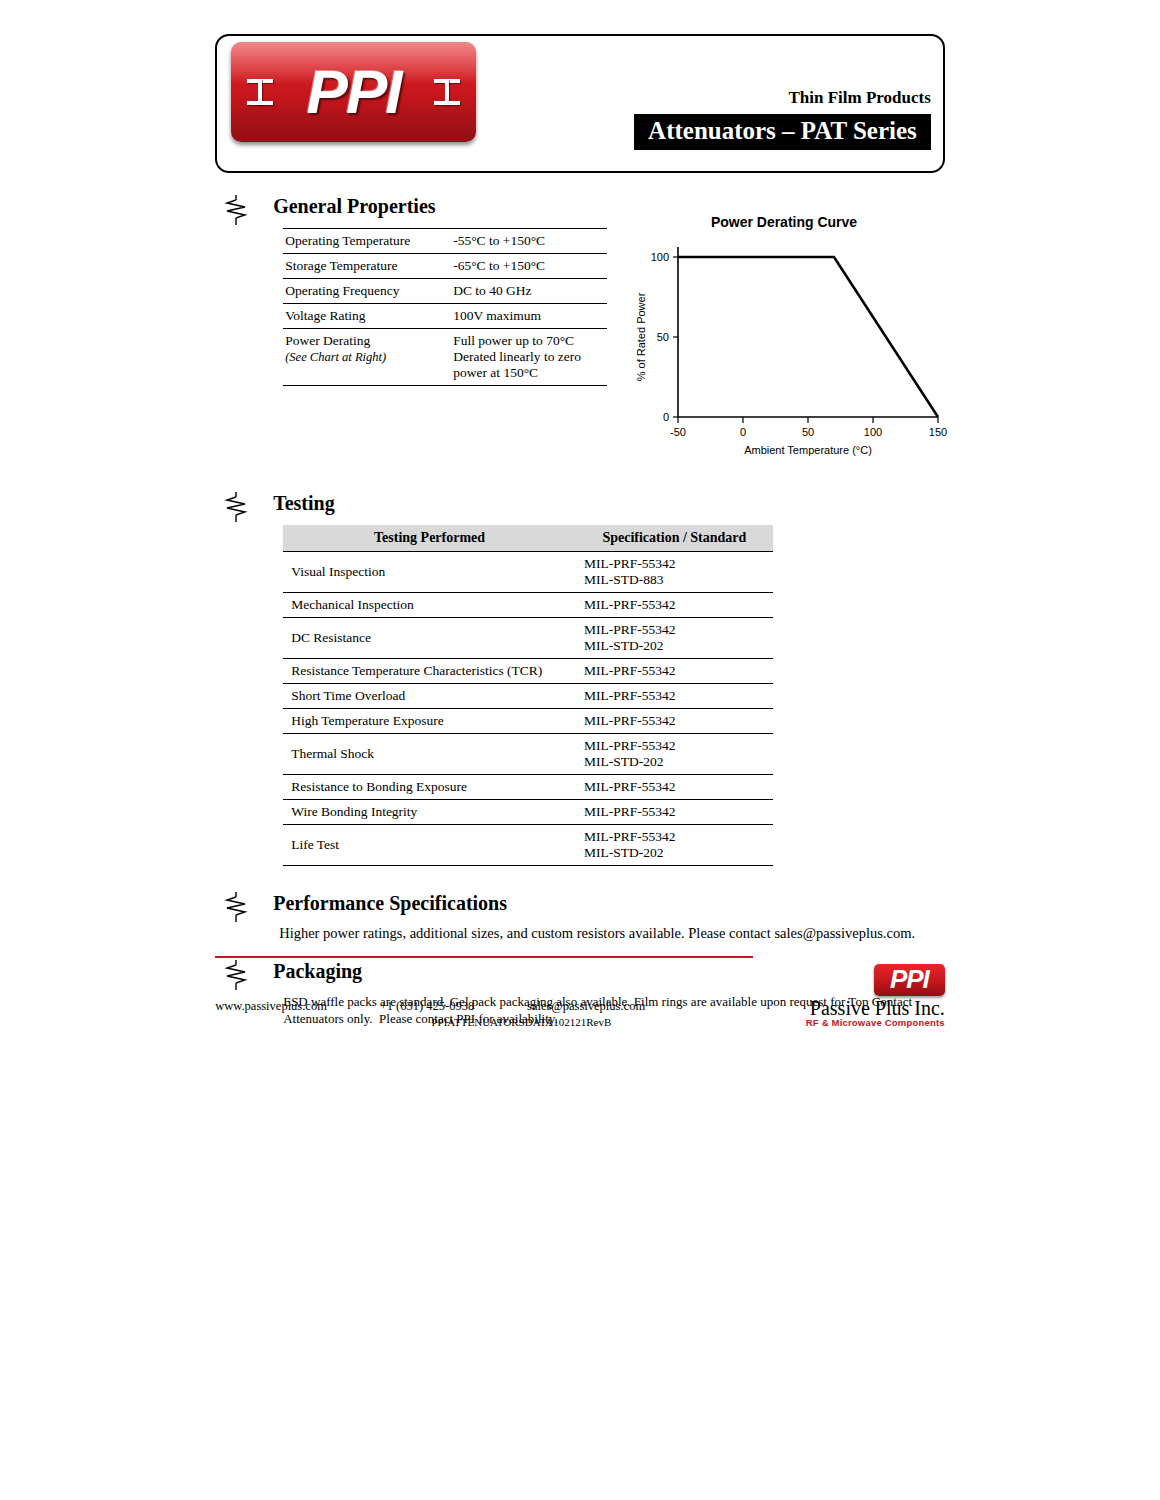PPI
Thin Film Products
Attenuators – PAT Series
General Properties
| Operating Temperature | -55°C to +150°C |
| Storage Temperature | -65°C to +150°C |
| Operating Frequency | DC to 40 GHz |
| Voltage Rating | 100V maximum |
| Power Derating (See Chart at Right) | Full power up to 70°C Derated linearly to zero power at 150°C |
Power Derating Curve
100 50 0 -50 0 50 100 150 Ambient Temperature (°C) % of Rated Power
Testing
| Testing Performed | Specification / Standard |
| --- | --- |
| Visual Inspection | MIL-PRF-55342 MIL-STD-883 |
| Mechanical Inspection | MIL-PRF-55342 |
| DC Resistance | MIL-PRF-55342 MIL-STD-202 |
| Resistance Temperature Characteristics (TCR) | MIL-PRF-55342 |
| Short Time Overload | MIL-PRF-55342 |
| High Temperature Exposure | MIL-PRF-55342 |
| Thermal Shock | MIL-PRF-55342 MIL-STD-202 |
| Resistance to Bonding Exposure | MIL-PRF-55342 |
| Wire Bonding Integrity | MIL-PRF-55342 |
| Life Test | MIL-PRF-55342 MIL-STD-202 |
Performance Specifications
Higher power ratings, additional sizes, and custom resistors available. Please contact sales@passiveplus.com.
Packaging
ESD waffle packs are standard. Gel pack packaging also available. Film rings are available upon request for Top Contact Attenuators only. Please contact PPI for availability.
www.passiveplus.com +1 (631) 425-0938 sales@passiveplus.com
PPIATTENUATORSDATA102121RevB
PPI
Passive Plus Inc.
RF & Microwave Components